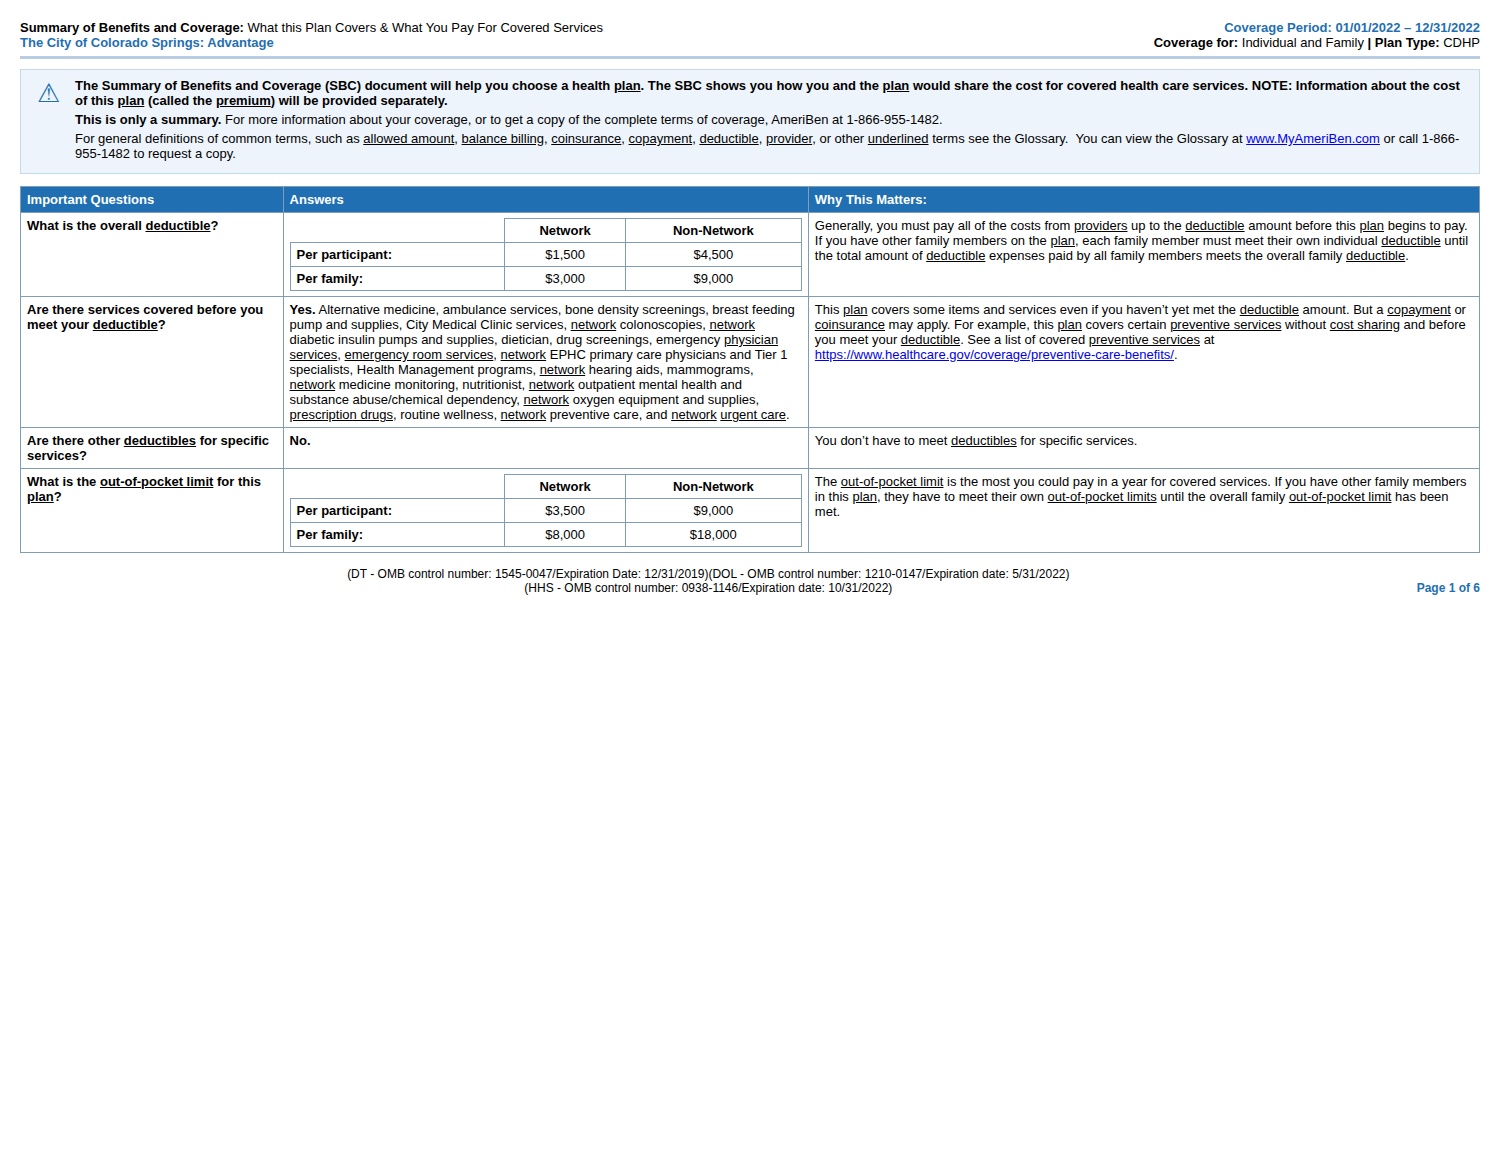Summary of Benefits and Coverage: What this Plan Covers & What You Pay For Covered Services
The City of Colorado Springs: Advantage
Coverage Period: 01/01/2022 – 12/31/2022
Coverage for: Individual and Family | Plan Type: CDHP
⚠
The Summary of Benefits and Coverage (SBC) document will help you choose a health plan. The SBC shows you how you and the plan would share the cost for covered health care services. NOTE: Information about the cost of this plan (called the premium) will be provided separately.
This is only a summary. For more information about your coverage, or to get a copy of the complete terms of coverage, AmeriBen at 1-866-955-1482.
For general definitions of common terms, such as allowed amount, balance billing, coinsurance, copayment, deductible, provider, or other underlined terms see the Glossary. You can view the Glossary at www.MyAmeriBen.com or call 1-866-955-1482 to request a copy.
| Important Questions | Answers | Why This Matters: |
| --- | --- | --- |
| What is the overall deductible ? | / / Network / Non-Network / / --- / --- / --- / / Per participant: / $1,500 / $4,500 / / Per family: / $3,000 / $9,000 / | Generally, you must pay all of the costs from providers up to the deductible amount before this plan begins to pay. If you have other family members on the plan , each family member must meet their own individual deductible until the total amount of deductible expenses paid by all family members meets the overall family deductible . |
| Are there services covered before you meet your deductible ? | Yes. Alternative medicine, ambulance services, bone density screenings, breast feeding pump and supplies, City Medical Clinic services, network colonoscopies, network diabetic insulin pumps and supplies, dietician, drug screenings, emergency physician services , emergency room services , network EPHC primary care physicians and Tier 1 specialists, Health Management programs, network hearing aids, mammograms, network medicine monitoring, nutritionist, network outpatient mental health and substance abuse/chemical dependency, network oxygen equipment and supplies, prescription drugs , routine wellness, network preventive care, and network urgent care . | This plan covers some items and services even if you haven’t yet met the deductible amount. But a copayment or coinsurance may apply. For example, this plan covers certain preventive services without cost sharing and before you meet your deductible . See a list of covered preventive services at https://www.healthcare.gov/coverage/preventive-care-benefits/ . |
| Are there other deductibles for specific services? | No. | You don’t have to meet deductibles for specific services. |
| What is the out-of-pocket limit for this plan ? | / / Network / Non-Network / / --- / --- / --- / / Per participant: / $3,500 / $9,000 / / Per family: / $8,000 / $18,000 / | The out-of-pocket limit is the most you could pay in a year for covered services. If you have other family members in this plan , they have to meet their own out-of-pocket limits until the overall family out-of-pocket limit has been met. |
(DT - OMB control number: 1545-0047/Expiration Date: 12/31/2019)(DOL - OMB control number: 1210-0147/Expiration date: 5/31/2022)
(HHS - OMB control number: 0938-1146/Expiration date: 10/31/2022)
Page 1 of 6